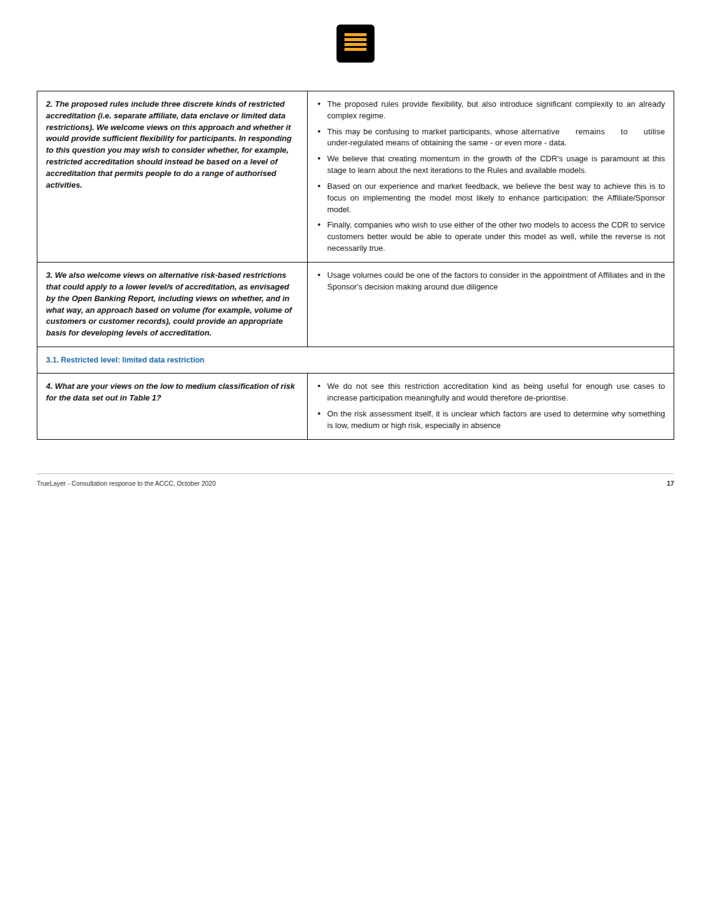| 2. The proposed rules include three discrete kinds of restricted accreditation (i.e. separate affiliate, data enclave or limited data restrictions). We welcome views on this approach and whether it would provide sufficient flexibility for participants. In responding to this question you may wish to consider whether, for example, restricted accreditation should instead be based on a level of accreditation that permits people to do a range of authorised activities. | The proposed rules provide flexibility, but also introduce significant complexity to an already complex regime. This may be confusing to market participants, whose alternative remains to utilise under-regulated means of obtaining the same - or even more - data. We believe that creating momentum in the growth of the CDR's usage is paramount at this stage to learn about the next iterations to the Rules and available models. Based on our experience and market feedback, we believe the best way to achieve this is to focus on implementing the model most likely to enhance participation: the Affiliate/Sponsor model. Finally, companies who wish to use either of the other two models to access the CDR to service customers better would be able to operate under this model as well, while the reverse is not necessarily true. |
| 3. We also welcome views on alternative risk-based restrictions that could apply to a lower level/s of accreditation, as envisaged by the Open Banking Report, including views on whether, and in what way, an approach based on volume (for example, volume of customers or customer records), could provide an appropriate basis for developing levels of accreditation. | Usage volumes could be one of the factors to consider in the appointment of Affiliates and in the Sponsor's decision making around due diligence |
| 3.1. Restricted level: limited data restriction |
| 4. What are your views on the low to medium classification of risk for the data set out in Table 1? | We do not see this restriction accreditation kind as being useful for enough use cases to increase participation meaningfully and would therefore de-prioritise. On the risk assessment itself, it is unclear which factors are used to determine why something is low, medium or high risk, especially in absence |
TrueLayer - Consultation response to the ACCC, October 2020 17